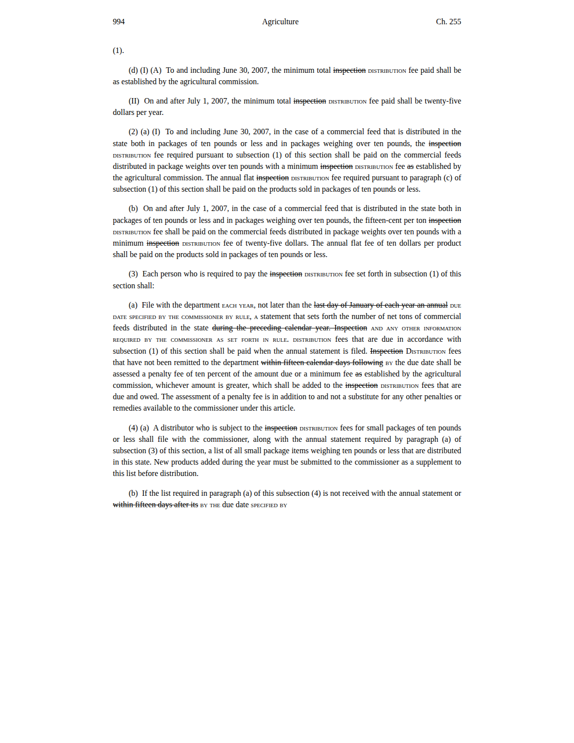994 Agriculture Ch. 255
(1).
(d) (I) (A) To and including June 30, 2007, the minimum total inspection distribution fee paid shall be as established by the agricultural commission.
(II) On and after July 1, 2007, the minimum total inspection distribution fee paid shall be twenty-five dollars per year.
(2) (a) (I) To and including June 30, 2007, in the case of a commercial feed that is distributed in the state both in packages of ten pounds or less and in packages weighing over ten pounds, the inspection distribution fee required pursuant to subsection (1) of this section shall be paid on the commercial feeds distributed in package weights over ten pounds with a minimum inspection distribution fee as established by the agricultural commission. The annual flat inspection distribution fee required pursuant to paragraph (c) of subsection (1) of this section shall be paid on the products sold in packages of ten pounds or less.
(b) On and after July 1, 2007, in the case of a commercial feed that is distributed in the state both in packages of ten pounds or less and in packages weighing over ten pounds, the fifteen-cent per ton inspection distribution fee shall be paid on the commercial feeds distributed in package weights over ten pounds with a minimum inspection distribution fee of twenty-five dollars. The annual flat fee of ten dollars per product shall be paid on the products sold in packages of ten pounds or less.
(3) Each person who is required to pay the inspection distribution fee set forth in subsection (1) of this section shall:
(a) File with the department each year, not later than the last day of January of each year an annual due date specified by the commissioner by rule, a statement that sets forth the number of net tons of commercial feeds distributed in the state during the preceding calendar year. Inspection and any other information required by the commissioner as set forth in rule. distribution fees that are due in accordance with subsection (1) of this section shall be paid when the annual statement is filed. Inspection Distribution fees that have not been remitted to the department within fifteen calendar days following by the due date shall be assessed a penalty fee of ten percent of the amount due or a minimum fee as established by the agricultural commission, whichever amount is greater, which shall be added to the inspection distribution fees that are due and owed. The assessment of a penalty fee is in addition to and not a substitute for any other penalties or remedies available to the commissioner under this article.
(4) (a) A distributor who is subject to the inspection distribution fees for small packages of ten pounds or less shall file with the commissioner, along with the annual statement required by paragraph (a) of subsection (3) of this section, a list of all small package items weighing ten pounds or less that are distributed in this state. New products added during the year must be submitted to the commissioner as a supplement to this list before distribution.
(b) If the list required in paragraph (a) of this subsection (4) is not received with the annual statement or within fifteen days after its by the due date specified by